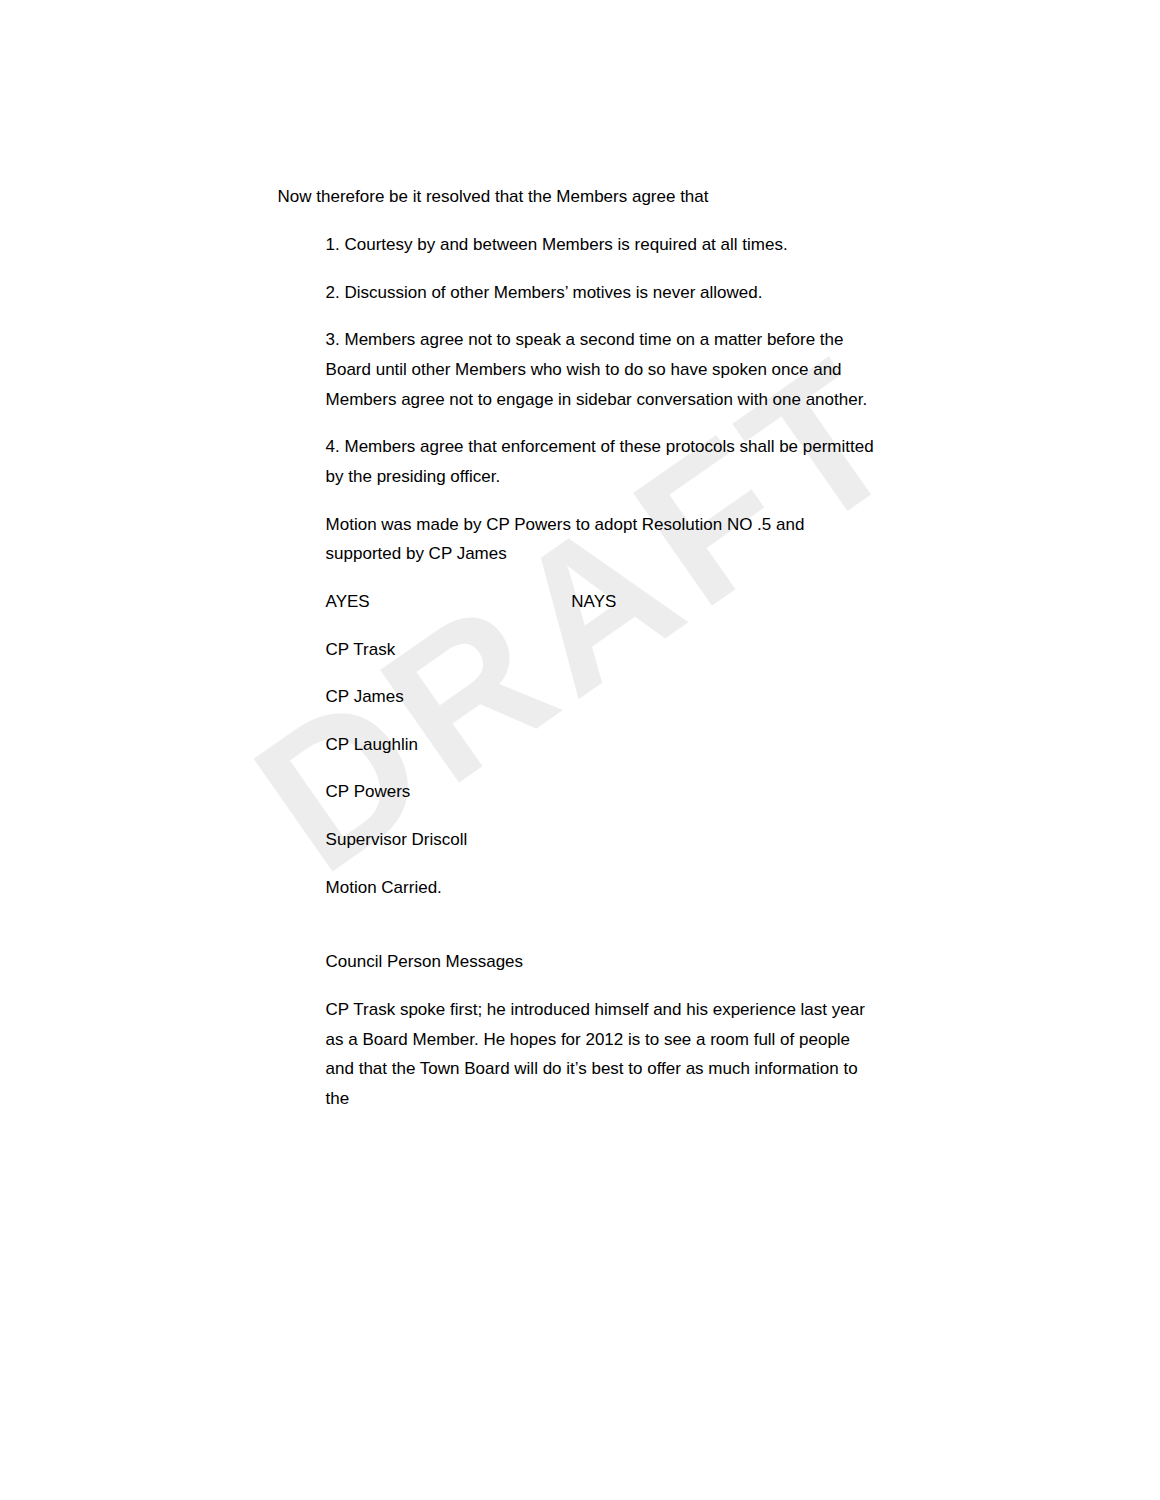DRAFT
Now therefore be it resolved that the Members agree that
1. Courtesy by and between Members is required at all times.
2. Discussion of other Members’ motives is never allowed.
3. Members agree not to speak a second time on a matter before the Board until other Members who wish to do so have spoken once and Members agree not to engage in sidebar conversation with one another.
4. Members agree that enforcement of these protocols shall be permitted by the presiding officer.
Motion was made by CP Powers to adopt Resolution NO .5 and supported by CP James
AYESNAYS
CP Trask
CP James
CP Laughlin
CP Powers
Supervisor Driscoll
Motion Carried.
Council Person Messages
CP Trask spoke first; he introduced himself and his experience last year as a Board Member. He hopes for 2012 is to see a room full of people and that the Town Board will do it’s best to offer as much information to the